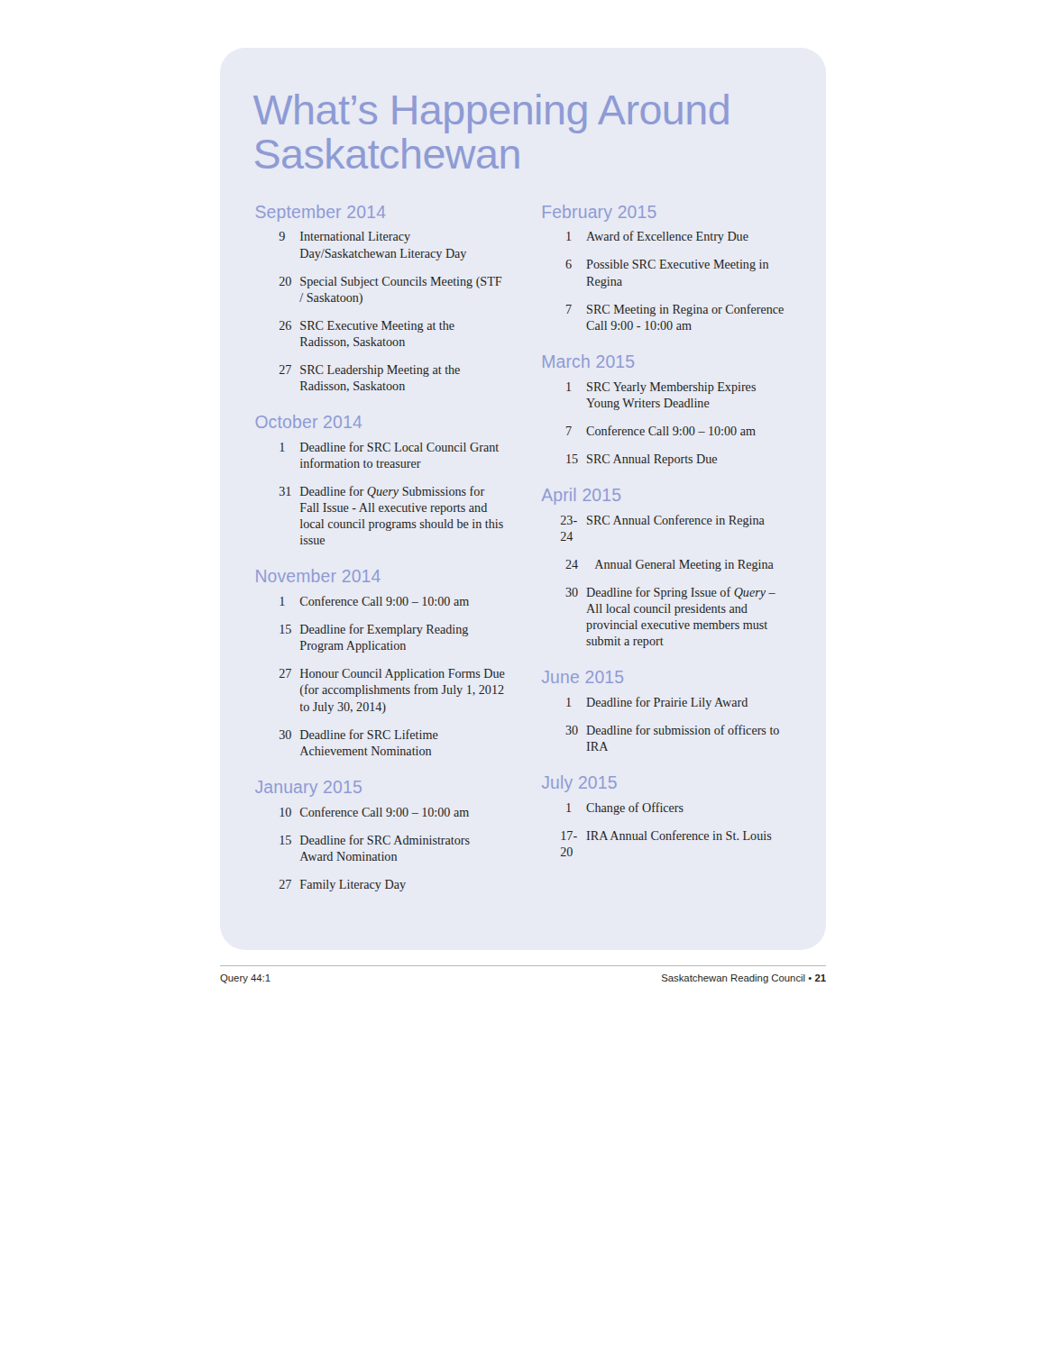What’s Happening Around Saskatchewan
September 2014
9
International Literacy Day/Saskatchewan Literacy Day
20
Special Subject Councils Meeting (STF / Saskatoon)
26
SRC Executive Meeting at the Radisson, Saskatoon
27
SRC Leadership Meeting at the Radisson, Saskatoon
October 2014
1
Deadline for SRC Local Council Grant information to treasurer
31
Deadline for Query Submissions for Fall Issue - All executive reports and local council programs should be in this issue
November 2014
1
Conference Call 9:00 – 10:00 am
15
Deadline for Exemplary Reading Program Application
27
Honour Council Application Forms Due (for accomplishments from July 1, 2012 to July 30, 2014)
30
Deadline for SRC Lifetime Achievement Nomination
January 2015
10
Conference Call 9:00 – 10:00 am
15
Deadline for SRC Administrators Award Nomination
27
Family Literacy Day
February 2015
1
Award of Excellence Entry Due
6
Possible SRC Executive Meeting in Regina
7
SRC Meeting in Regina or Conference Call 9:00 - 10:00 am
March 2015
1
SRC Yearly Membership ExpiresYoung Writers Deadline
7
Conference Call 9:00 – 10:00 am
15
SRC Annual Reports Due
April 2015
23-24
SRC Annual Conference in Regina
24
Annual General Meeting in Regina
30
Deadline for Spring Issue of Query – All local council presidents and provincial executive members must submit a report
June 2015
1
Deadline for Prairie Lily Award
30
Deadline for submission of officers to IRA
July 2015
1
Change of Officers
17-20
IRA Annual Conference in St. Louis
Query 44:1
Saskatchewan Reading Council • 21